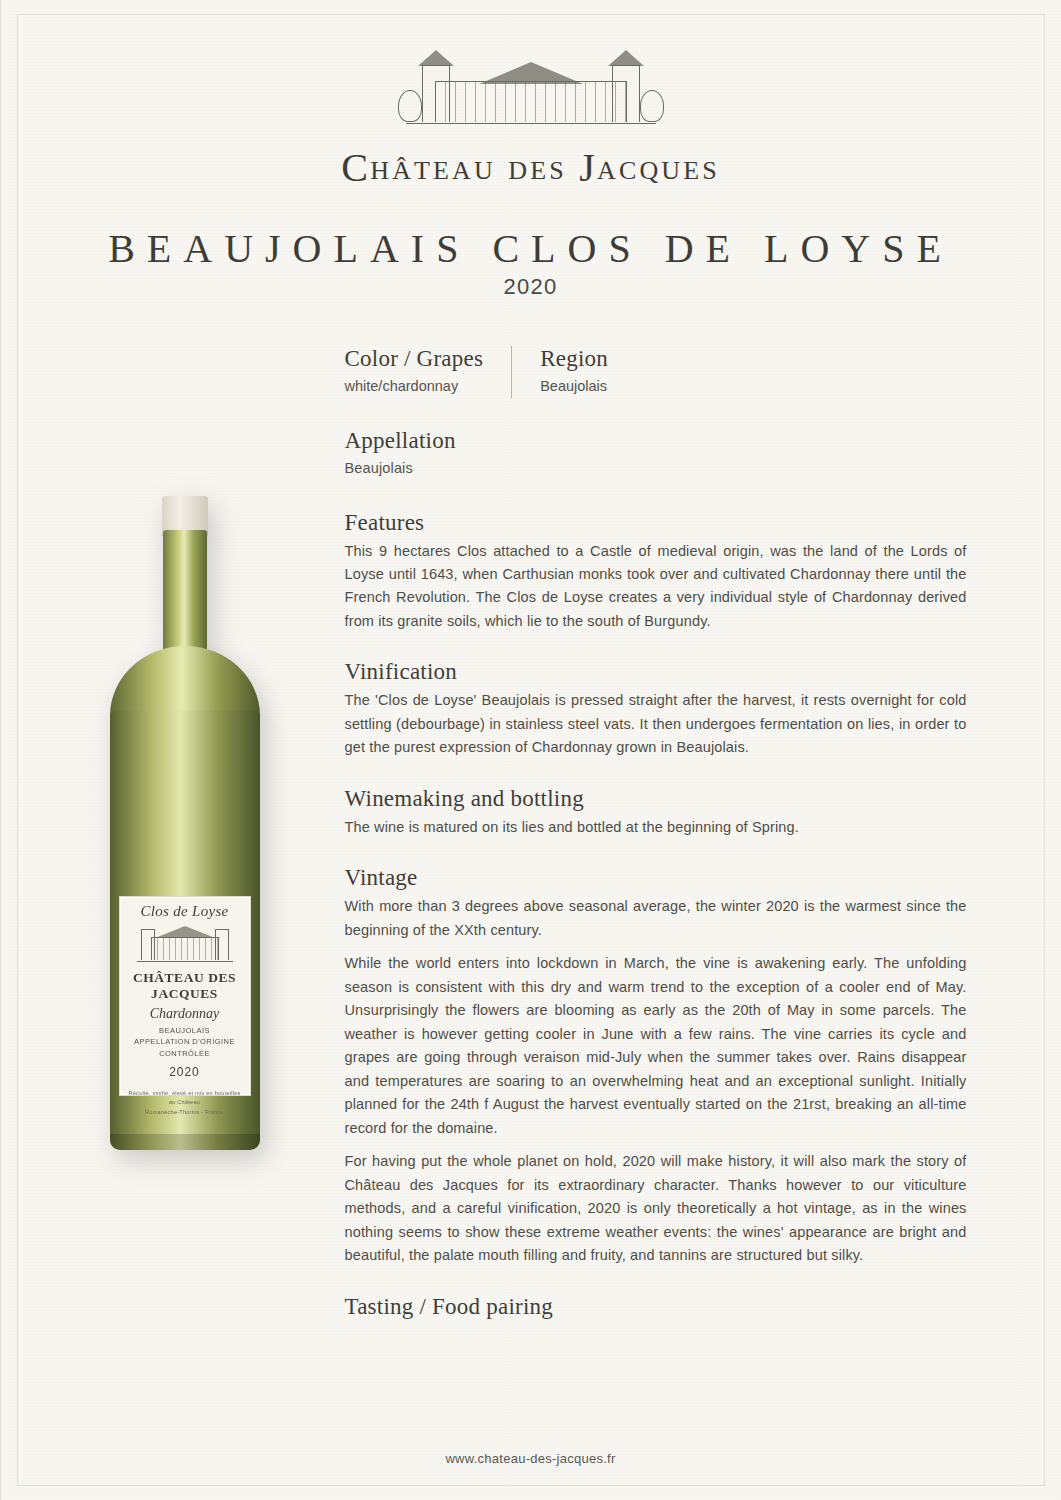CHÂTEAU DES JACQUES
Beaujolais Clos de Loyse
2020
Clos de Loyse
Château des Jacques
Chardonnay
Beaujolais
Appellation d'Origine Contrôlée
2020
Récolté, vinifié, élevé et mis en bouteilles au Château
Romanèche-Thorins - France
Color / Grapes
white/chardonnay
Region
Beaujolais
Appellation
Beaujolais
Features
This 9 hectares Clos attached to a Castle of medieval origin, was the land of the Lords of Loyse until 1643, when Carthusian monks took over and cultivated Chardonnay there until the French Revolution. The Clos de Loyse creates a very individual style of Chardonnay derived from its granite soils, which lie to the south of Burgundy.
Vinification
The 'Clos de Loyse' Beaujolais is pressed straight after the harvest, it rests overnight for cold settling (debourbage) in stainless steel vats. It then undergoes fermentation on lies, in order to get the purest expression of Chardonnay grown in Beaujolais.
Winemaking and bottling
The wine is matured on its lies and bottled at the beginning of Spring.
Vintage
With more than 3 degrees above seasonal average, the winter 2020 is the warmest since the beginning of the XXth century.
While the world enters into lockdown in March, the vine is awakening early. The unfolding season is consistent with this dry and warm trend to the exception of a cooler end of May. Unsurprisingly the flowers are blooming as early as the 20th of May in some parcels. The weather is however getting cooler in June with a few rains. The vine carries its cycle and grapes are going through veraison mid-July when the summer takes over. Rains disappear and temperatures are soaring to an overwhelming heat and an exceptional sunlight. Initially planned for the 24th f August the harvest eventually started on the 21rst, breaking an all-time record for the domaine.
For having put the whole planet on hold, 2020 will make history, it will also mark the story of Château des Jacques for its extraordinary character. Thanks however to our viticulture methods, and a careful vinification, 2020 is only theoretically a hot vintage, as in the wines nothing seems to show these extreme weather events: the wines' appearance are bright and beautiful, the palate mouth filling and fruity, and tannins are structured but silky.
Tasting / Food pairing
www.chateau-des-jacques.fr